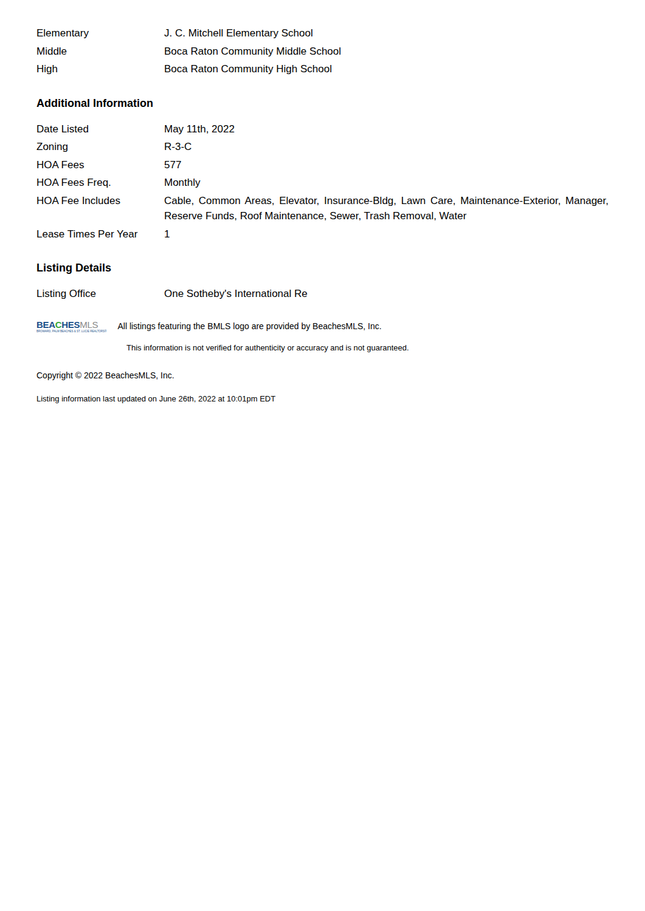| Elementary | J. C. Mitchell Elementary School |
| Middle | Boca Raton Community Middle School |
| High | Boca Raton Community High School |
Additional Information
| Date Listed | May 11th, 2022 |
| Zoning | R-3-C |
| HOA Fees | 577 |
| HOA Fees Freq. | Monthly |
| HOA Fee Includes | Cable, Common Areas, Elevator, Insurance-Bldg, Lawn Care, Maintenance-Exterior, Manager, Reserve Funds, Roof Maintenance, Sewer, Trash Removal, Water |
| Lease Times Per Year | 1 |
Listing Details
| Listing Office | One Sotheby's International Re |
BEA CHES MLS BROWARD, PALM BEACHES & ST. LUCIE REALTORS®
All listings featuring the BMLS logo are provided by BeachesMLS, Inc.
This information is not verified for authenticity or accuracy and is not guaranteed.
Copyright © 2022 BeachesMLS, Inc.
Listing information last updated on June 26th, 2022 at 10:01pm EDT